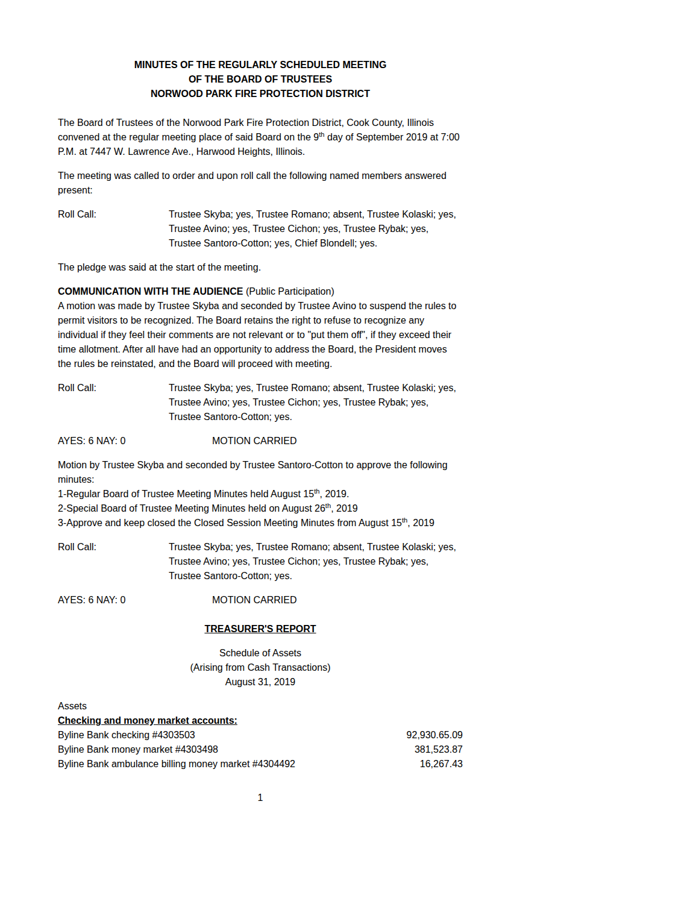MINUTES OF THE REGULARLY SCHEDULED MEETING
OF THE BOARD OF TRUSTEES
NORWOOD PARK FIRE PROTECTION DISTRICT
The Board of Trustees of the Norwood Park Fire Protection District, Cook County, Illinois convened at the regular meeting place of said Board on the 9th day of September 2019 at 7:00 P.M. at 7447 W. Lawrence Ave., Harwood Heights, Illinois.
The meeting was called to order and upon roll call the following named members answered present:
Roll Call:
Trustee Skyba; yes, Trustee Romano; absent, Trustee Kolaski; yes,
Trustee Avino; yes, Trustee Cichon; yes, Trustee Rybak; yes,
Trustee Santoro-Cotton; yes, Chief Blondell; yes.
The pledge was said at the start of the meeting.
COMMUNICATION WITH THE AUDIENCE (Public Participation)
A motion was made by Trustee Skyba and seconded by Trustee Avino to suspend the rules to permit visitors to be recognized. The Board retains the right to refuse to recognize any individual if they feel their comments are not relevant or to "put them off", if they exceed their time allotment. After all have had an opportunity to address the Board, the President moves the rules be reinstated, and the Board will proceed with meeting.
Roll Call:
Trustee Skyba; yes, Trustee Romano; absent, Trustee Kolaski; yes,
Trustee Avino; yes, Trustee Cichon; yes, Trustee Rybak; yes,
Trustee Santoro-Cotton; yes.
AYES: 6 NAY: 0
MOTION CARRIED
Motion by Trustee Skyba and seconded by Trustee Santoro-Cotton to approve the following minutes:
1-Regular Board of Trustee Meeting Minutes held August 15th, 2019.
2-Special Board of Trustee Meeting Minutes held on August 26th, 2019
3-Approve and keep closed the Closed Session Meeting Minutes from August 15th, 2019
Roll Call:
Trustee Skyba; yes, Trustee Romano; absent, Trustee Kolaski; yes,
Trustee Avino; yes, Trustee Cichon; yes, Trustee Rybak; yes,
Trustee Santoro-Cotton; yes.
AYES: 6 NAY: 0
MOTION CARRIED
TREASURER'S REPORT
Schedule of Assets
(Arising from Cash Transactions)
August 31, 2019
Assets
Checking and money market accounts:
| Byline Bank checking #4303503 | 92,930.65.09 |
| Byline Bank money market #4303498 | 381,523.87 |
| Byline Bank ambulance billing money market #4304492 | 16,267.43 |
1